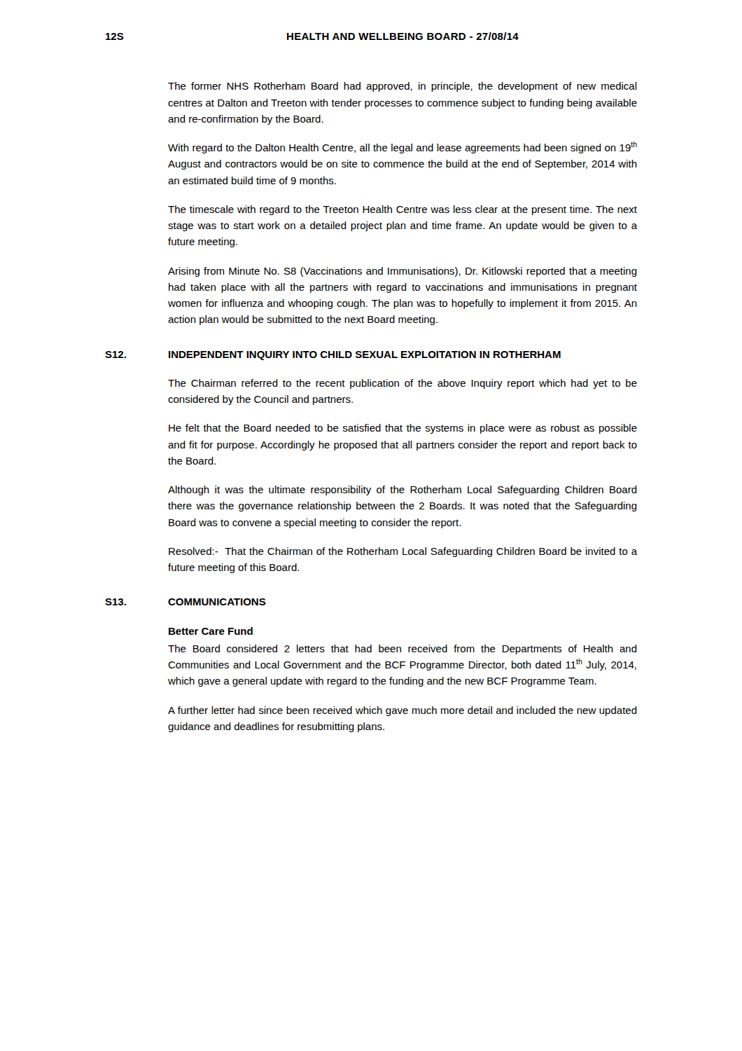12S
HEALTH AND WELLBEING BOARD - 27/08/14
The former NHS Rotherham Board had approved, in principle, the development of new medical centres at Dalton and Treeton with tender processes to commence subject to funding being available and re-confirmation by the Board.
With regard to the Dalton Health Centre, all the legal and lease agreements had been signed on 19th August and contractors would be on site to commence the build at the end of September, 2014 with an estimated build time of 9 months.
The timescale with regard to the Treeton Health Centre was less clear at the present time. The next stage was to start work on a detailed project plan and time frame. An update would be given to a future meeting.
Arising from Minute No. S8 (Vaccinations and Immunisations), Dr. Kitlowski reported that a meeting had taken place with all the partners with regard to vaccinations and immunisations in pregnant women for influenza and whooping cough. The plan was to hopefully to implement it from 2015. An action plan would be submitted to the next Board meeting.
S12.
INDEPENDENT INQUIRY INTO CHILD SEXUAL EXPLOITATION IN ROTHERHAM
The Chairman referred to the recent publication of the above Inquiry report which had yet to be considered by the Council and partners.
He felt that the Board needed to be satisfied that the systems in place were as robust as possible and fit for purpose. Accordingly he proposed that all partners consider the report and report back to the Board.
Although it was the ultimate responsibility of the Rotherham Local Safeguarding Children Board there was the governance relationship between the 2 Boards. It was noted that the Safeguarding Board was to convene a special meeting to consider the report.
Resolved:- That the Chairman of the Rotherham Local Safeguarding Children Board be invited to a future meeting of this Board.
S13.
COMMUNICATIONS
Better Care Fund
The Board considered 2 letters that had been received from the Departments of Health and Communities and Local Government and the BCF Programme Director, both dated 11th July, 2014, which gave a general update with regard to the funding and the new BCF Programme Team.
A further letter had since been received which gave much more detail and included the new updated guidance and deadlines for resubmitting plans.